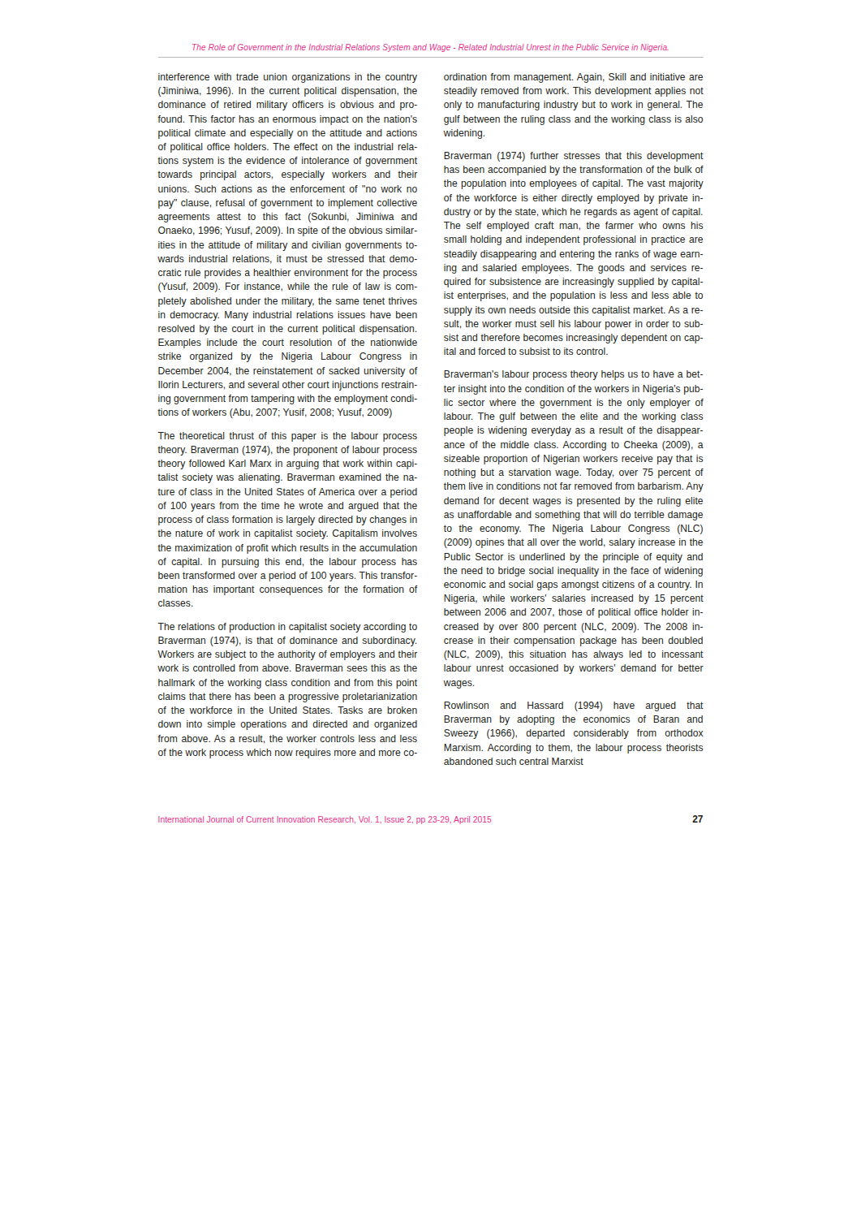The Role of Government in the Industrial Relations System and Wage - Related Industrial Unrest in the Public Service in Nigeria.
interference with trade union organizations in the country (Jiminiwa, 1996). In the current political dispensation, the dominance of retired military officers is obvious and profound. This factor has an enormous impact on the nation's political climate and especially on the attitude and actions of political office holders. The effect on the industrial relations system is the evidence of intolerance of government towards principal actors, especially workers and their unions. Such actions as the enforcement of "no work no pay" clause, refusal of government to implement collective agreements attest to this fact (Sokunbi, Jiminiwa and Onaeko, 1996; Yusuf, 2009). In spite of the obvious similarities in the attitude of military and civilian governments towards industrial relations, it must be stressed that democratic rule provides a healthier environment for the process (Yusuf, 2009). For instance, while the rule of law is completely abolished under the military, the same tenet thrives in democracy. Many industrial relations issues have been resolved by the court in the current political dispensation. Examples include the court resolution of the nationwide strike organized by the Nigeria Labour Congress in December 2004, the reinstatement of sacked university of Ilorin Lecturers, and several other court injunctions restraining government from tampering with the employment conditions of workers (Abu, 2007; Yusif, 2008; Yusuf, 2009)
The theoretical thrust of this paper is the labour process theory. Braverman (1974), the proponent of labour process theory followed Karl Marx in arguing that work within capitalist society was alienating. Braverman examined the nature of class in the United States of America over a period of 100 years from the time he wrote and argued that the process of class formation is largely directed by changes in the nature of work in capitalist society. Capitalism involves the maximization of profit which results in the accumulation of capital. In pursuing this end, the labour process has been transformed over a period of 100 years. This transformation has important consequences for the formation of classes.
The relations of production in capitalist society according to Braverman (1974), is that of dominance and subordinacy. Workers are subject to the authority of employers and their work is controlled from above. Braverman sees this as the hallmark of the working class condition and from this point claims that there has been a progressive proletarianization of the workforce in the United States. Tasks are broken down into simple operations and directed and organized from above. As a result, the worker controls less and less of the work process which now requires more and more coordination from management. Again, Skill and initiative are steadily removed from work. This development applies not only to manufacturing industry but to work in general. The gulf between the ruling class and the working class is also widening.
Braverman (1974) further stresses that this development has been accompanied by the transformation of the bulk of the population into employees of capital. The vast majority of the workforce is either directly employed by private industry or by the state, which he regards as agent of capital. The self employed craft man, the farmer who owns his small holding and independent professional in practice are steadily disappearing and entering the ranks of wage earning and salaried employees. The goods and services required for subsistence are increasingly supplied by capitalist enterprises, and the population is less and less able to supply its own needs outside this capitalist market. As a result, the worker must sell his labour power in order to subsist and therefore becomes increasingly dependent on capital and forced to subsist to its control.
Braverman's labour process theory helps us to have a better insight into the condition of the workers in Nigeria's public sector where the government is the only employer of labour. The gulf between the elite and the working class people is widening everyday as a result of the disappearance of the middle class. According to Cheeka (2009), a sizeable proportion of Nigerian workers receive pay that is nothing but a starvation wage. Today, over 75 percent of them live in conditions not far removed from barbarism. Any demand for decent wages is presented by the ruling elite as unaffordable and something that will do terrible damage to the economy. The Nigeria Labour Congress (NLC) (2009) opines that all over the world, salary increase in the Public Sector is underlined by the principle of equity and the need to bridge social inequality in the face of widening economic and social gaps amongst citizens of a country. In Nigeria, while workers' salaries increased by 15 percent between 2006 and 2007, those of political office holder increased by over 800 percent (NLC, 2009). The 2008 increase in their compensation package has been doubled (NLC, 2009), this situation has always led to incessant labour unrest occasioned by workers' demand for better wages.
Rowlinson and Hassard (1994) have argued that Braverman by adopting the economics of Baran and Sweezy (1966), departed considerably from orthodox Marxism. According to them, the labour process theorists abandoned such central Marxist
International Journal of Current Innovation Research, Vol. 1, Issue 2, pp 23-29, April 2015 27